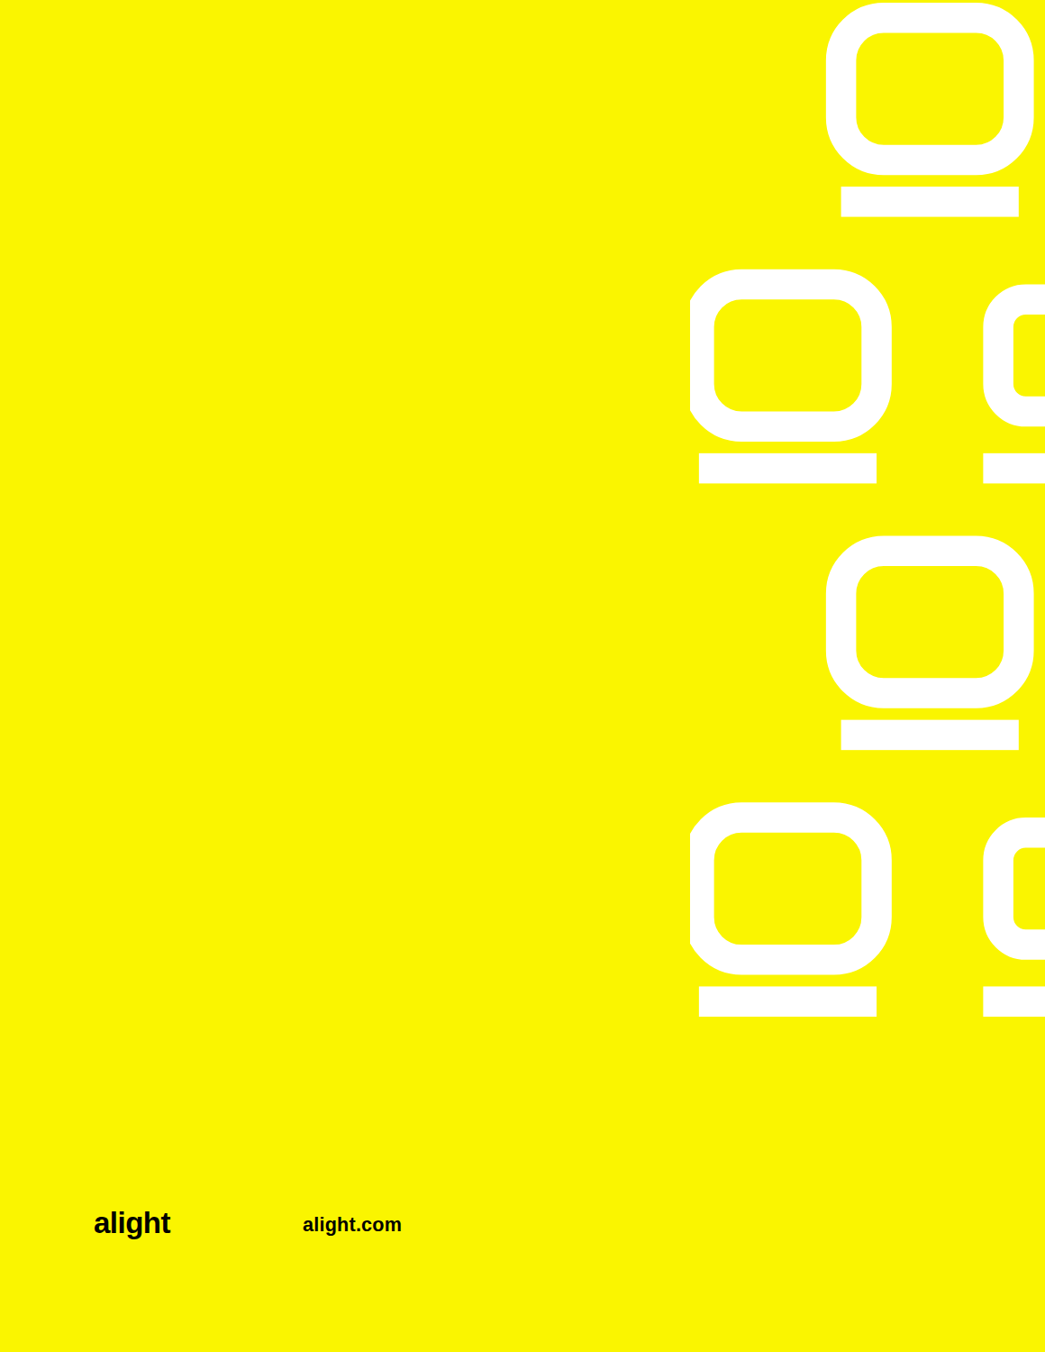alight alight alight.com